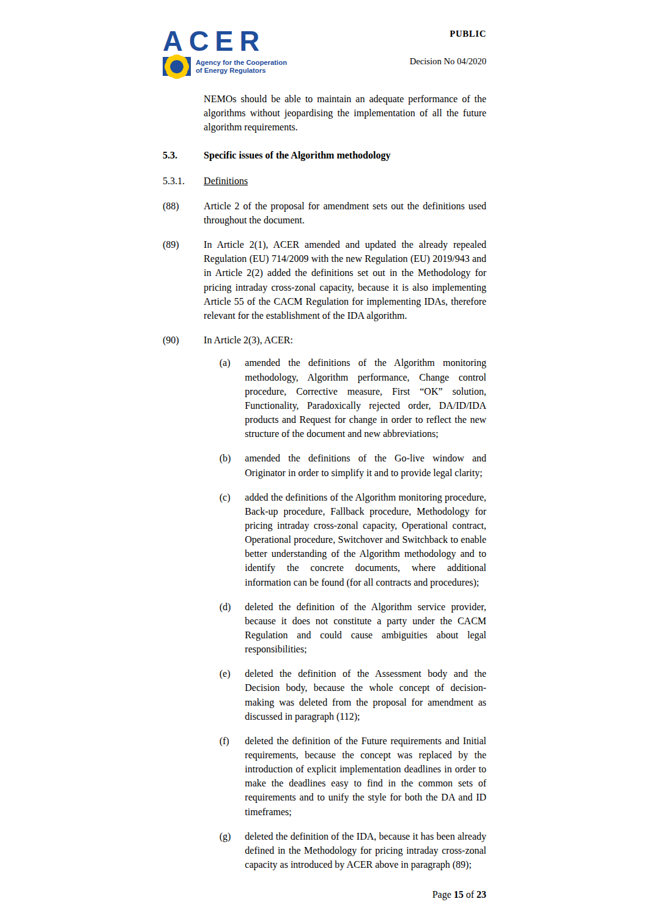ACER
Agency for the Cooperation
of Energy Regulators
PUBLIC
Decision No 04/2020
NEMOs should be able to maintain an adequate performance of the algorithms without jeopardising the implementation of all the future algorithm requirements.
5.3. Specific issues of the Algorithm methodology
5.3.1. Definitions
(88)
Article 2 of the proposal for amendment sets out the definitions used throughout the document.
(89)
In Article 2(1), ACER amended and updated the already repealed Regulation (EU) 714/2009 with the new Regulation (EU) 2019/943 and in Article 2(2) added the definitions set out in the Methodology for pricing intraday cross-zonal capacity, because it is also implementing Article 55 of the CACM Regulation for implementing IDAs, therefore relevant for the establishment of the IDA algorithm.
(90)
In Article 2(3), ACER:
amended the definitions of the Algorithm monitoring methodology, Algorithm performance, Change control procedure, Corrective measure, First “OK” solution, Functionality, Paradoxically rejected order, DA/ID/IDA products and Request for change in order to reflect the new structure of the document and new abbreviations;
amended the definitions of the Go-live window and Originator in order to simplify it and to provide legal clarity;
added the definitions of the Algorithm monitoring procedure, Back-up procedure, Fallback procedure, Methodology for pricing intraday cross-zonal capacity, Operational contract, Operational procedure, Switchover and Switchback to enable better understanding of the Algorithm methodology and to identify the concrete documents, where additional information can be found (for all contracts and procedures);
deleted the definition of the Algorithm service provider, because it does not constitute a party under the CACM Regulation and could cause ambiguities about legal responsibilities;
deleted the definition of the Assessment body and the Decision body, because the whole concept of decision-making was deleted from the proposal for amendment as discussed in paragraph (112);
deleted the definition of the Future requirements and Initial requirements, because the concept was replaced by the introduction of explicit implementation deadlines in order to make the deadlines easy to find in the common sets of requirements and to unify the style for both the DA and ID timeframes;
deleted the definition of the IDA, because it has been already defined in the Methodology for pricing intraday cross-zonal capacity as introduced by ACER above in paragraph (89);
Page 15 of 23